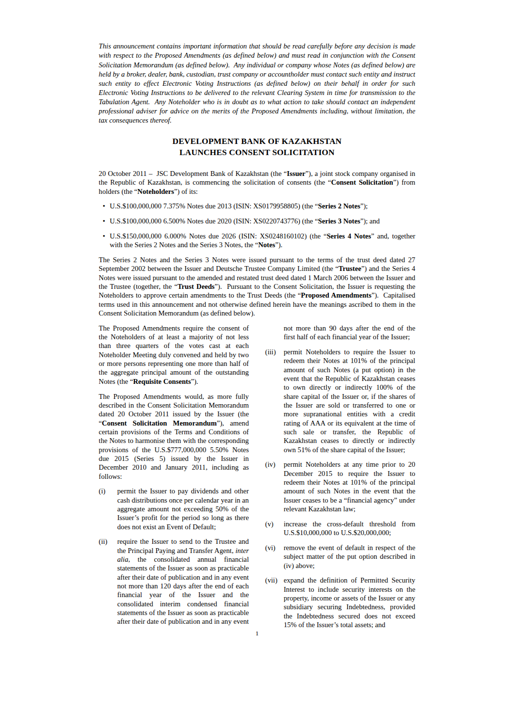This announcement contains important information that should be read carefully before any decision is made with respect to the Proposed Amendments (as defined below) and must read in conjunction with the Consent Solicitation Memorandum (as defined below). Any individual or company whose Notes (as defined below) are held by a broker, dealer, bank, custodian, trust company or accountholder must contact such entity and instruct such entity to effect Electronic Voting Instructions (as defined below) on their behalf in order for such Electronic Voting Instructions to be delivered to the relevant Clearing System in time for transmission to the Tabulation Agent. Any Noteholder who is in doubt as to what action to take should contact an independent professional adviser for advice on the merits of the Proposed Amendments including, without limitation, the tax consequences thereof.
DEVELOPMENT BANK OF KAZAKHSTAN
LAUNCHES CONSENT SOLICITATION
20 October 2011 – JSC Development Bank of Kazakhstan (the “Issuer”), a joint stock company organised in the Republic of Kazakhstan, is commencing the solicitation of consents (the “Consent Solicitation”) from holders (the “Noteholders”) of its:
U.S.$100,000,000 7.375% Notes due 2013 (ISIN: XS0179958805) (the “Series 2 Notes”);
U.S.$100,000,000 6.500% Notes due 2020 (ISIN: XS0220743776) (the “Series 3 Notes”); and
U.S.$150,000,000 6.000% Notes due 2026 (ISIN: XS0248160102) (the “Series 4 Notes” and, together with the Series 2 Notes and the Series 3 Notes, the “Notes”).
The Series 2 Notes and the Series 3 Notes were issued pursuant to the terms of the trust deed dated 27 September 2002 between the Issuer and Deutsche Trustee Company Limited (the “Trustee”) and the Series 4 Notes were issued pursuant to the amended and restated trust deed dated 1 March 2006 between the Issuer and the Trustee (together, the “Trust Deeds”). Pursuant to the Consent Solicitation, the Issuer is requesting the Noteholders to approve certain amendments to the Trust Deeds (the “Proposed Amendments”). Capitalised terms used in this announcement and not otherwise defined herein have the meanings ascribed to them in the Consent Solicitation Memorandum (as defined below).
The Proposed Amendments require the consent of the Noteholders of at least a majority of not less than three quarters of the votes cast at each Noteholder Meeting duly convened and held by two or more persons representing one more than half of the aggregate principal amount of the outstanding Notes (the “Requisite Consents”).
The Proposed Amendments would, as more fully described in the Consent Solicitation Memorandum dated 20 October 2011 issued by the Issuer (the “Consent Solicitation Memorandum”), amend certain provisions of the Terms and Conditions of the Notes to harmonise them with the corresponding provisions of the U.S.$777,000,000 5.50% Notes due 2015 (Series 5) issued by the Issuer in December 2010 and January 2011, including as follows:
(i) permit the Issuer to pay dividends and other cash distributions once per calendar year in an aggregate amount not exceeding 50% of the Issuer’s profit for the period so long as there does not exist an Event of Default;
(ii) require the Issuer to send to the Trustee and the Principal Paying and Transfer Agent, inter alia, the consolidated annual financial statements of the Issuer as soon as practicable after their date of publication and in any event not more than 120 days after the end of each financial year of the Issuer and the consolidated interim condensed financial statements of the Issuer as soon as practicable after their date of publication and in any event not more than 90 days after the end of the first half of each financial year of the Issuer;
(iii) permit Noteholders to require the Issuer to redeem their Notes at 101% of the principal amount of such Notes (a put option) in the event that the Republic of Kazakhstan ceases to own directly or indirectly 100% of the share capital of the Issuer or, if the shares of the Issuer are sold or transferred to one or more supranational entities with a credit rating of AAA or its equivalent at the time of such sale or transfer, the Republic of Kazakhstan ceases to directly or indirectly own 51% of the share capital of the Issuer;
(iv) permit Noteholders at any time prior to 20 December 2015 to require the Issuer to redeem their Notes at 101% of the principal amount of such Notes in the event that the Issuer ceases to be a “financial agency” under relevant Kazakhstan law;
(v) increase the cross-default threshold from U.S.$10,000,000 to U.S.$20,000,000;
(vi) remove the event of default in respect of the subject matter of the put option described in (iv) above;
(vii) expand the definition of Permitted Security Interest to include security interests on the property, income or assets of the Issuer or any subsidiary securing Indebtedness, provided the Indebtedness secured does not exceed 15% of the Issuer’s total assets; and
1